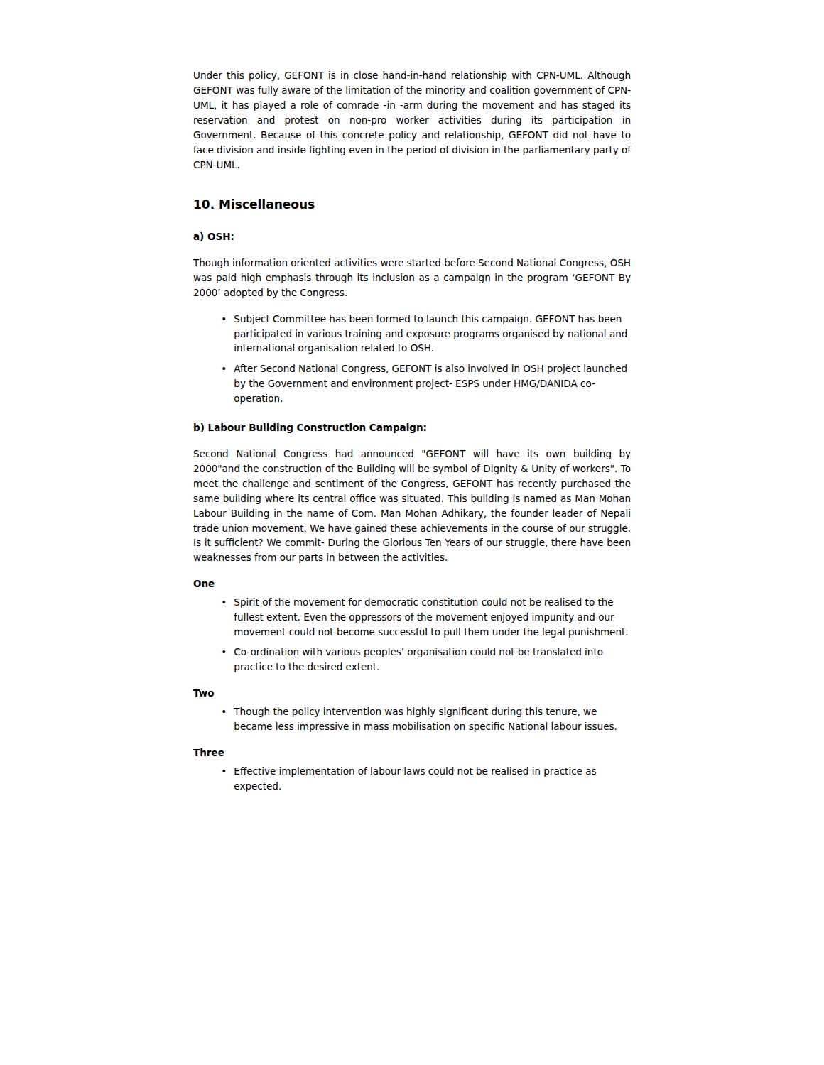Under this policy, GEFONT is in close hand-in-hand relationship with CPN-UML. Although GEFONT was fully aware of the limitation of the minority and coalition government of CPN-UML, it has played a role of comrade -in -arm during the movement and has staged its reservation and protest on non-pro worker activities during its participation in Government. Because of this concrete policy and relationship, GEFONT did not have to face division and inside fighting even in the period of division in the parliamentary party of CPN-UML.
10. Miscellaneous
a) OSH:
Though information oriented activities were started before Second National Congress, OSH was paid high emphasis through its inclusion as a campaign in the program ‘GEFONT By 2000’ adopted by the Congress.
Subject Committee has been formed to launch this campaign. GEFONT has been participated in various training and exposure programs organised by national and international organisation related to OSH.
After Second National Congress, GEFONT is also involved in OSH project launched by the Government and environment project- ESPS under HMG/DANIDA co-operation.
b) Labour Building Construction Campaign:
Second National Congress had announced "GEFONT will have its own building by 2000"and the construction of the Building will be symbol of Dignity & Unity of workers". To meet the challenge and sentiment of the Congress, GEFONT has recently purchased the same building where its central office was situated. This building is named as Man Mohan Labour Building in the name of Com. Man Mohan Adhikary, the founder leader of Nepali trade union movement. We have gained these achievements in the course of our struggle. Is it sufficient? We commit- During the Glorious Ten Years of our struggle, there have been weaknesses from our parts in between the activities.
One
Spirit of the movement for democratic constitution could not be realised to the fullest extent. Even the oppressors of the movement enjoyed impunity and our movement could not become successful to pull them under the legal punishment.
Co-ordination with various peoples’ organisation could not be translated into practice to the desired extent.
Two
Though the policy intervention was highly significant during this tenure, we became less impressive in mass mobilisation on specific National labour issues.
Three
Effective implementation of labour laws could not be realised in practice as expected.